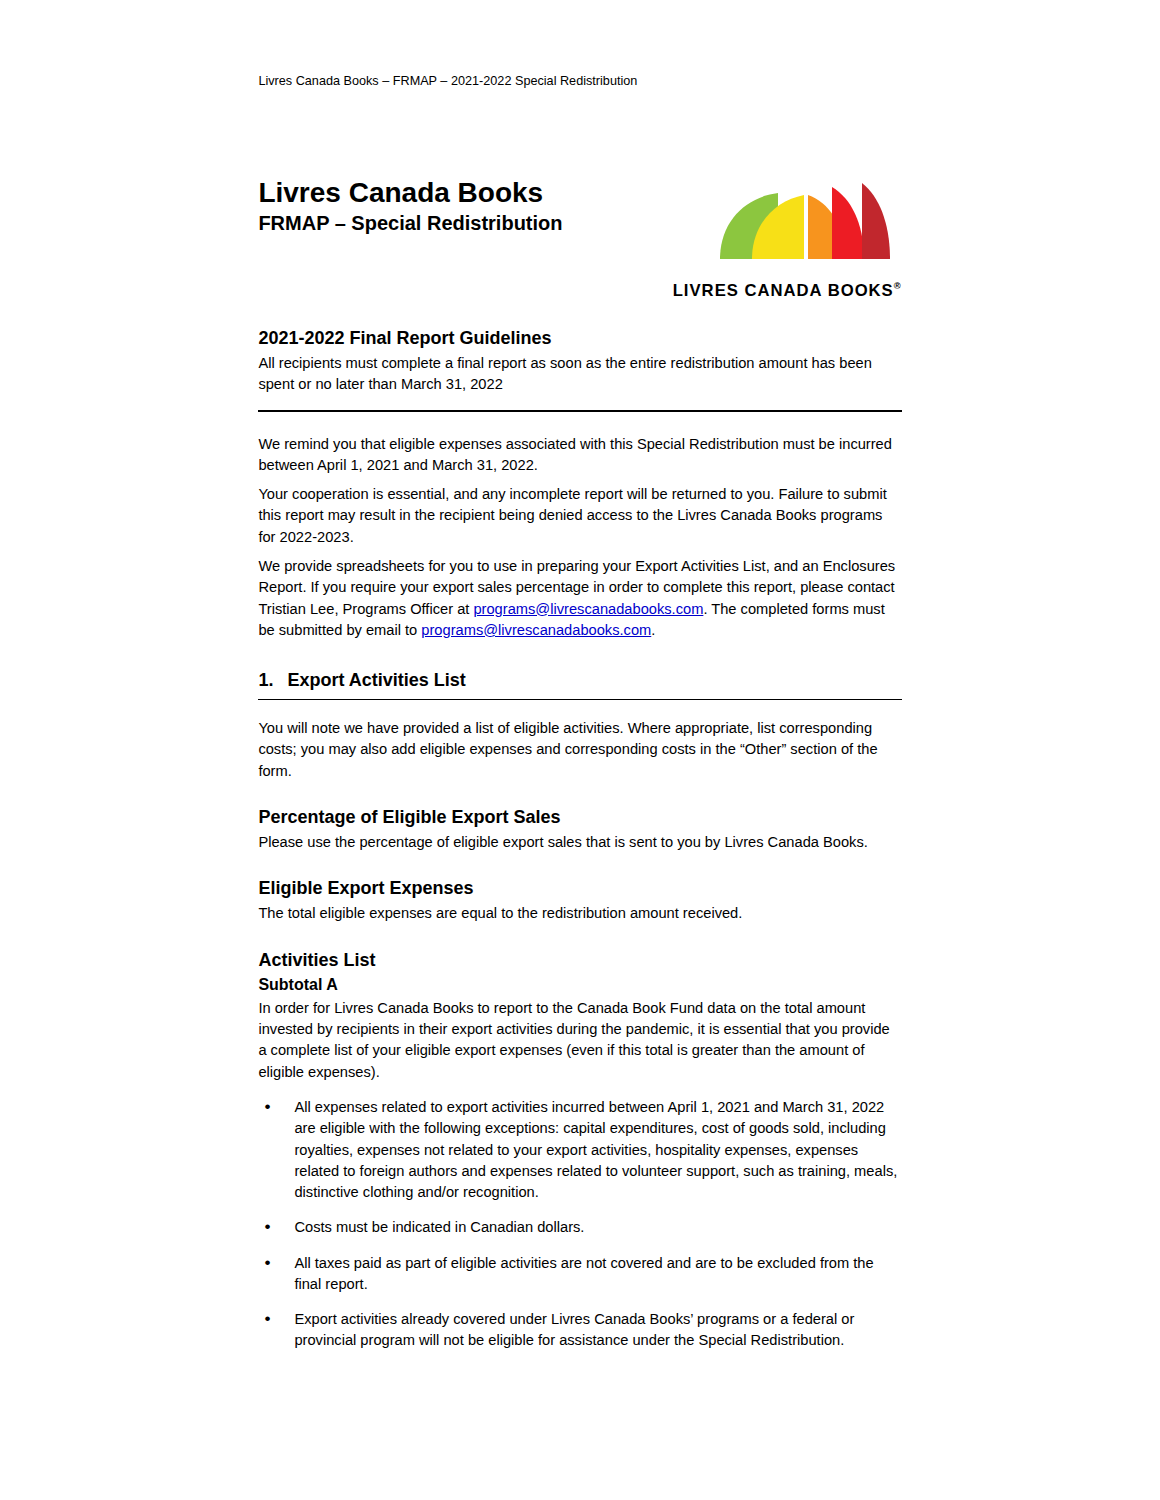Livres Canada Books – FRMAP – 2021-2022 Special Redistribution
Livres Canada Books
FRMAP – Special Redistribution
LIVRES CANADA BOOKS®
2021-2022 Final Report Guidelines
All recipients must complete a final report as soon as the entire redistribution amount has been spent or no later than March 31, 2022
We remind you that eligible expenses associated with this Special Redistribution must be incurred between April 1, 2021 and March 31, 2022.
Your cooperation is essential, and any incomplete report will be returned to you. Failure to submit this report may result in the recipient being denied access to the Livres Canada Books programs for 2022-2023.
We provide spreadsheets for you to use in preparing your Export Activities List, and an Enclosures Report. If you require your export sales percentage in order to complete this report, please contact Tristian Lee, Programs Officer at programs@livrescanadabooks.com. The completed forms must be submitted by email to programs@livrescanadabooks.com.
1. Export Activities List
You will note we have provided a list of eligible activities. Where appropriate, list corresponding costs; you may also add eligible expenses and corresponding costs in the “Other” section of the form.
Percentage of Eligible Export Sales
Please use the percentage of eligible export sales that is sent to you by Livres Canada Books.
Eligible Export Expenses
The total eligible expenses are equal to the redistribution amount received.
Activities List
Subtotal A
In order for Livres Canada Books to report to the Canada Book Fund data on the total amount invested by recipients in their export activities during the pandemic, it is essential that you provide a complete list of your eligible export expenses (even if this total is greater than the amount of eligible expenses).
All expenses related to export activities incurred between April 1, 2021 and March 31, 2022 are eligible with the following exceptions: capital expenditures, cost of goods sold, including royalties, expenses not related to your export activities, hospitality expenses, expenses related to foreign authors and expenses related to volunteer support, such as training, meals, distinctive clothing and/or recognition.
Costs must be indicated in Canadian dollars.
All taxes paid as part of eligible activities are not covered and are to be excluded from the final report.
Export activities already covered under Livres Canada Books’ programs or a federal or provincial program will not be eligible for assistance under the Special Redistribution.